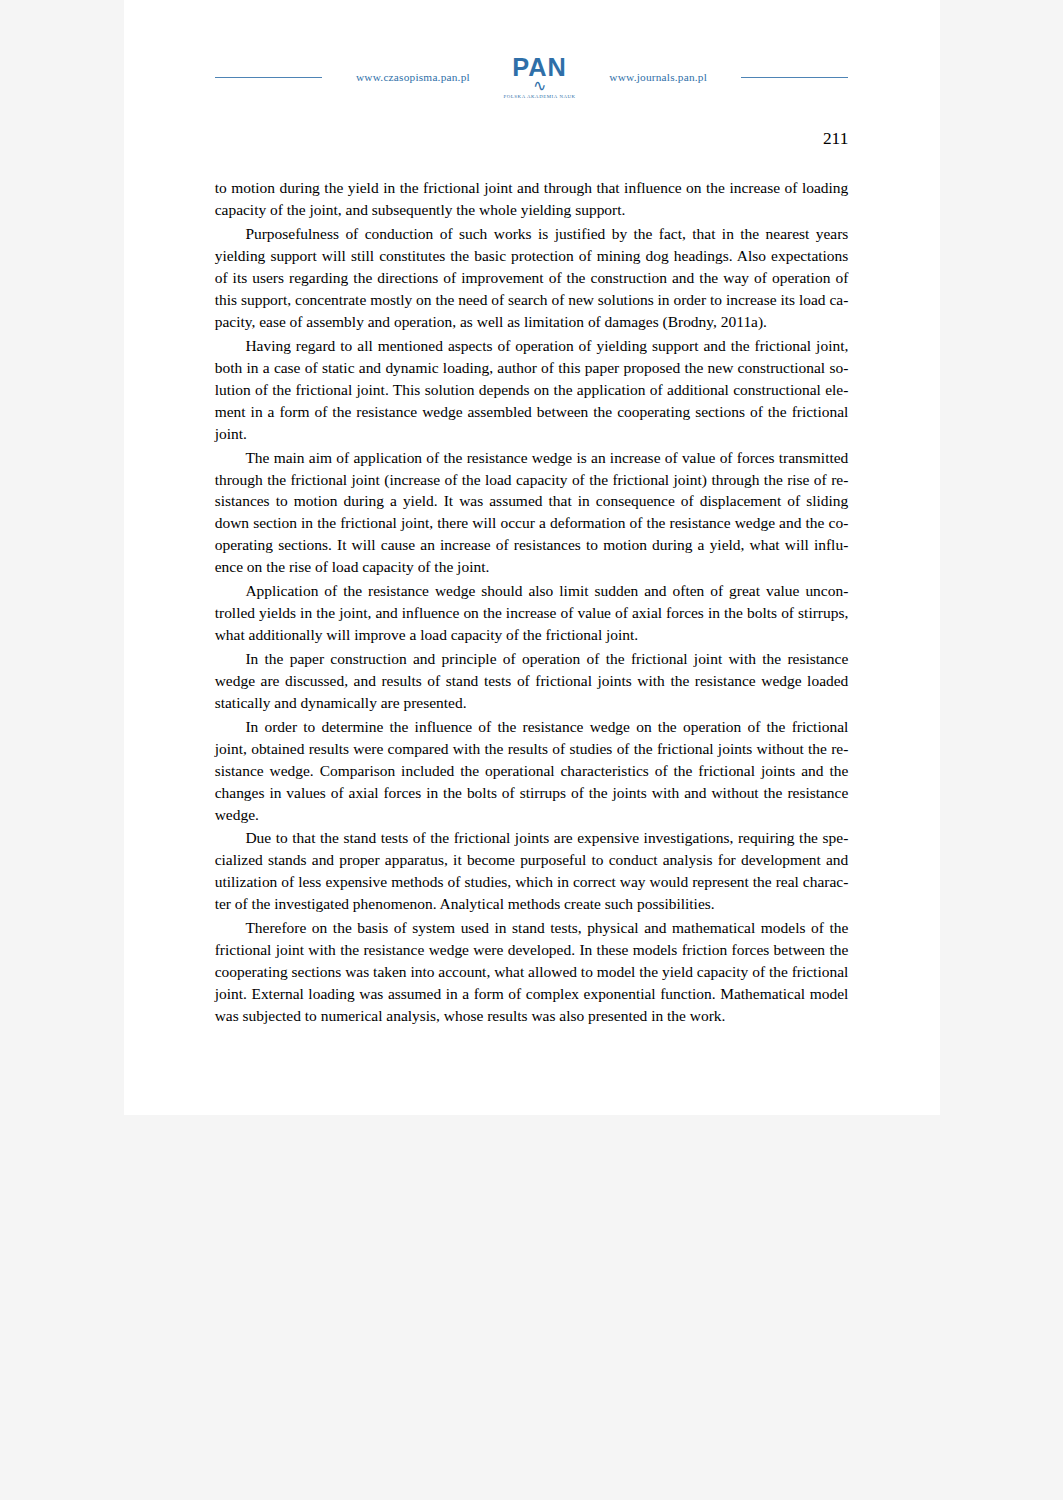www.czasopisma.pan.pl
PAN
∿
POLSKA AKADEMIA NAUK
www.journals.pan.pl
211
to motion during the yield in the frictional joint and through that influence on the increase of loading capacity of the joint, and subsequently the whole yielding support.
Purposefulness of conduction of such works is justified by the fact, that in the nearest years yielding support will still constitutes the basic protection of mining dog headings. Also expectations of its users regarding the directions of improvement of the construction and the way of operation of this support, concentrate mostly on the need of search of new solutions in order to increase its load capacity, ease of assembly and operation, as well as limitation of damages (Brodny, 2011a).
Having regard to all mentioned aspects of operation of yielding support and the frictional joint, both in a case of static and dynamic loading, author of this paper proposed the new constructional solution of the frictional joint. This solution depends on the application of additional constructional element in a form of the resistance wedge assembled between the cooperating sections of the frictional joint.
The main aim of application of the resistance wedge is an increase of value of forces transmitted through the frictional joint (increase of the load capacity of the frictional joint) through the rise of resistances to motion during a yield. It was assumed that in consequence of displacement of sliding down section in the frictional joint, there will occur a deformation of the resistance wedge and the cooperating sections. It will cause an increase of resistances to motion during a yield, what will influence on the rise of load capacity of the joint.
Application of the resistance wedge should also limit sudden and often of great value uncontrolled yields in the joint, and influence on the increase of value of axial forces in the bolts of stirrups, what additionally will improve a load capacity of the frictional joint.
In the paper construction and principle of operation of the frictional joint with the resistance wedge are discussed, and results of stand tests of frictional joints with the resistance wedge loaded statically and dynamically are presented.
In order to determine the influence of the resistance wedge on the operation of the frictional joint, obtained results were compared with the results of studies of the frictional joints without the resistance wedge. Comparison included the operational characteristics of the frictional joints and the changes in values of axial forces in the bolts of stirrups of the joints with and without the resistance wedge.
Due to that the stand tests of the frictional joints are expensive investigations, requiring the specialized stands and proper apparatus, it become purposeful to conduct analysis for development and utilization of less expensive methods of studies, which in correct way would represent the real character of the investigated phenomenon. Analytical methods create such possibilities.
Therefore on the basis of system used in stand tests, physical and mathematical models of the frictional joint with the resistance wedge were developed. In these models friction forces between the cooperating sections was taken into account, what allowed to model the yield capacity of the frictional joint. External loading was assumed in a form of complex exponential function. Mathematical model was subjected to numerical analysis, whose results was also presented in the work.